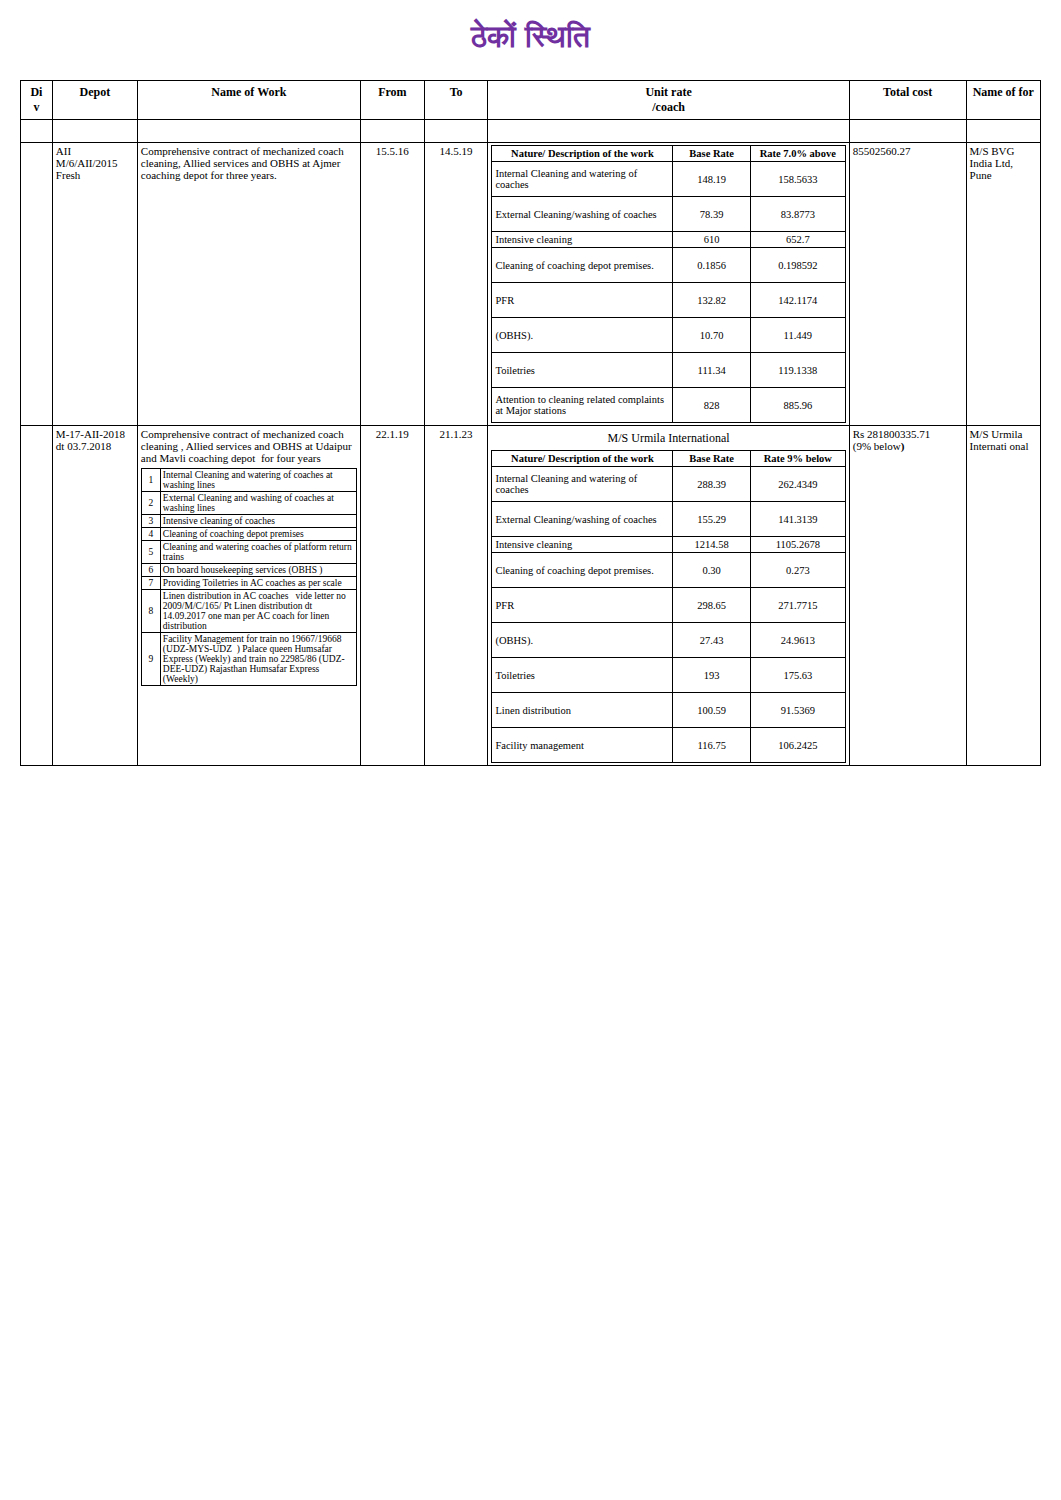ठेकों स्थिति
| Di v | Depot | Name of Work | From | To | Unit rate /coach | Total cost | Name of for |
| --- | --- | --- | --- | --- | --- | --- | --- |
| | AII M/6/AII/2015 Fresh | Comprehensive contract of mechanized coach cleaning, Allied services and OBHS at Ajmer coaching depot for three years. | 15.5.16 | 14.5.19 | / Nature/ Description of the work / Base Rate / Rate 7.0% above / / --- / --- / --- / / Internal Cleaning and watering of coaches / 148.19 / 158.5633 / / External Cleaning/washing of coaches / 78.39 / 83.8773 / / Intensive cleaning / 610 / 652.7 / / Cleaning of coaching depot premises. / 0.1856 / 0.198592 / / PFR / 132.82 / 142.1174 / / (OBHS). / 10.70 / 11.449 / / Toiletries / 111.34 / 119.1338 / / Attention to cleaning related complaints at Major stations / 828 / 885.96 / | 85502560.27 | M/S BVG India Ltd, Pune |
| | M-17-AII-2018 dt 03.7.2018 | Comprehensive contract of mechanized coach cleaning , Allied services and OBHS at Udaipur and Mavli coaching depot for four years / 1 / Internal Cleaning and watering of coaches at washing lines / / 2 / External Cleaning and washing of coaches at washing lines / / 3 / Intensive cleaning of coaches / / 4 / Cleaning of coaching depot premises / / 5 / Cleaning and watering coaches of platform return trains / / 6 / On board housekeeping services (OBHS ) / / 7 / Providing Toiletries in AC coaches as per scale / / 8 / Linen distribution in AC coaches vide letter no 2009/M/C/165/ Pt Linen distribution dt 14.09.2017 one man per AC coach for linen distribution / / 9 / Facility Management for train no 19667/19668 (UDZ-MYS-UDZ ) Palace queen Humsafar Express (Weekly) and train no 22985/86 (UDZ-DEE-UDZ) Rajasthan Humsafar Express (Weekly) / | 22.1.19 | 21.1.23 | M/S Urmila International / Nature/ Description of the work / Base Rate / Rate 9% below / / --- / --- / --- / / Internal Cleaning and watering of coaches / 288.39 / 262.4349 / / External Cleaning/washing of coaches / 155.29 / 141.3139 / / Intensive cleaning / 1214.58 / 1105.2678 / / Cleaning of coaching depot premises. / 0.30 / 0.273 / / PFR / 298.65 / 271.7715 / / (OBHS). / 27.43 / 24.9613 / / Toiletries / 193 / 175.63 / / Linen distribution / 100.59 / 91.5369 / / Facility management / 116.75 / 106.2425 / | Rs 281800335.71 (9% below ) | M/S Urmila Internati onal |